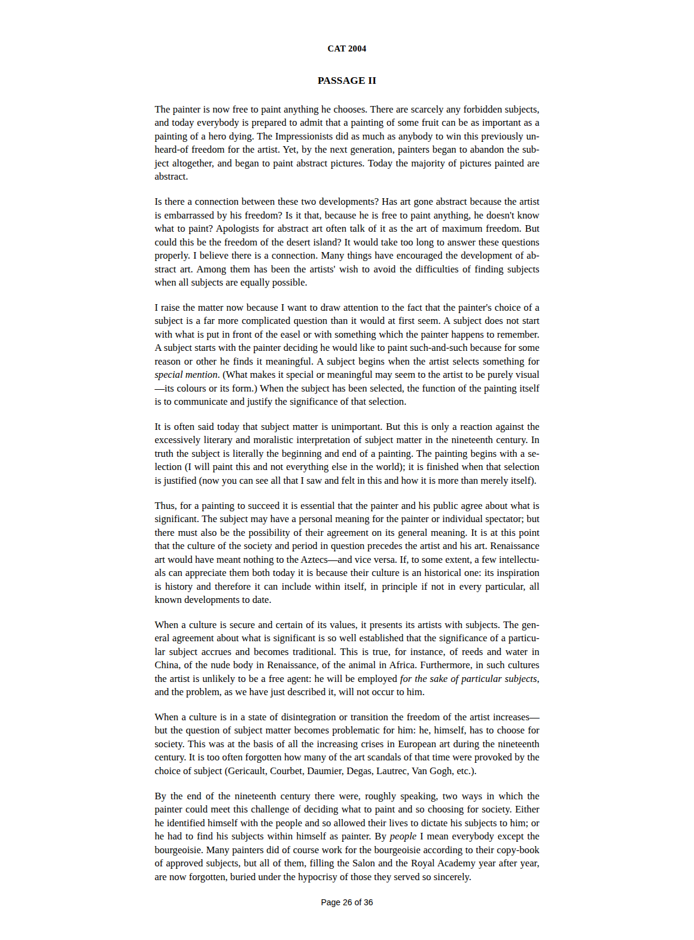CAT 2004
PASSAGE II
The painter is now free to paint anything he chooses. There are scarcely any forbidden subjects, and today everybody is prepared to admit that a painting of some fruit can be as important as a painting of a hero dying. The Impressionists did as much as anybody to win this previously unheard-of freedom for the artist. Yet, by the next generation, painters began to abandon the subject altogether, and began to paint abstract pictures. Today the majority of pictures painted are abstract.
Is there a connection between these two developments? Has art gone abstract because the artist is embarrassed by his freedom? Is it that, because he is free to paint anything, he doesn't know what to paint? Apologists for abstract art often talk of it as the art of maximum freedom. But could this be the freedom of the desert island? It would take too long to answer these questions properly. I believe there is a connection. Many things have encouraged the development of abstract art. Among them has been the artists' wish to avoid the difficulties of finding subjects when all subjects are equally possible.
I raise the matter now because I want to draw attention to the fact that the painter's choice of a subject is a far more complicated question than it would at first seem. A subject does not start with what is put in front of the easel or with something which the painter happens to remember. A subject starts with the painter deciding he would like to paint such-and-such because for some reason or other he finds it meaningful. A subject begins when the artist selects something for special mention. (What makes it special or meaningful may seem to the artist to be purely visual—its colours or its form.) When the subject has been selected, the function of the painting itself is to communicate and justify the significance of that selection.
It is often said today that subject matter is unimportant. But this is only a reaction against the excessively literary and moralistic interpretation of subject matter in the nineteenth century. In truth the subject is literally the beginning and end of a painting. The painting begins with a selection (I will paint this and not everything else in the world); it is finished when that selection is justified (now you can see all that I saw and felt in this and how it is more than merely itself).
Thus, for a painting to succeed it is essential that the painter and his public agree about what is significant. The subject may have a personal meaning for the painter or individual spectator; but there must also be the possibility of their agreement on its general meaning. It is at this point that the culture of the society and period in question precedes the artist and his art. Renaissance art would have meant nothing to the Aztecs—and vice versa. If, to some extent, a few intellectuals can appreciate them both today it is because their culture is an historical one: its inspiration is history and therefore it can include within itself, in principle if not in every particular, all known developments to date.
When a culture is secure and certain of its values, it presents its artists with subjects. The general agreement about what is significant is so well established that the significance of a particular subject accrues and becomes traditional. This is true, for instance, of reeds and water in China, of the nude body in Renaissance, of the animal in Africa. Furthermore, in such cultures the artist is unlikely to be a free agent: he will be employed for the sake of particular subjects, and the problem, as we have just described it, will not occur to him.
When a culture is in a state of disintegration or transition the freedom of the artist increases—but the question of subject matter becomes problematic for him: he, himself, has to choose for society. This was at the basis of all the increasing crises in European art during the nineteenth century. It is too often forgotten how many of the art scandals of that time were provoked by the choice of subject (Gericault, Courbet, Daumier, Degas, Lautrec, Van Gogh, etc.).
By the end of the nineteenth century there were, roughly speaking, two ways in which the painter could meet this challenge of deciding what to paint and so choosing for society. Either he identified himself with the people and so allowed their lives to dictate his subjects to him; or he had to find his subjects within himself as painter. By people I mean everybody except the bourgeoisie. Many painters did of course work for the bourgeoisie according to their copy-book of approved subjects, but all of them, filling the Salon and the Royal Academy year after year, are now forgotten, buried under the hypocrisy of those they served so sincerely.
Page 26 of 36